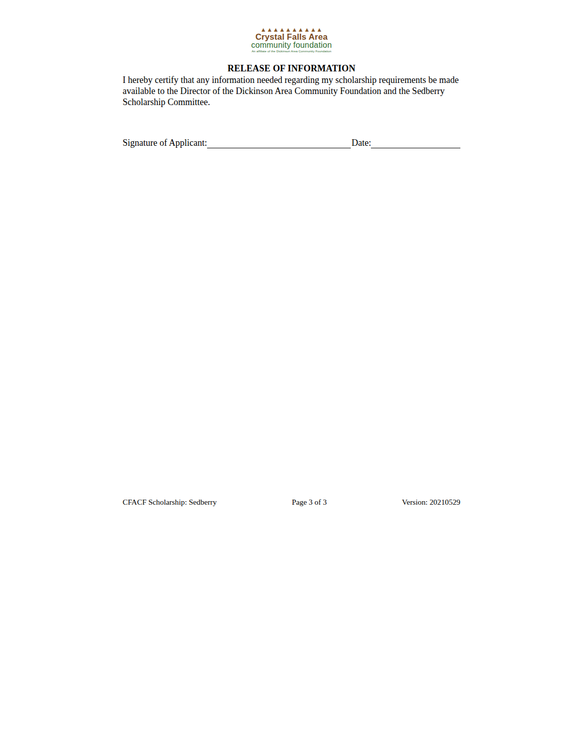▲▲▲▲▲▲▲▲▲▲
Crystal Falls Area
community foundation
An affiliate of the Dickinson Area Community Foundation
RELEASE OF INFORMATION
I hereby certify that any information needed regarding my scholarship requirements be made available to the Director of the Dickinson Area Community Foundation and the Sedberry Scholarship Committee.
Signature of Applicant: Date:
CFACF Scholarship: Sedberry
Page 3 of 3
Version: 20210529